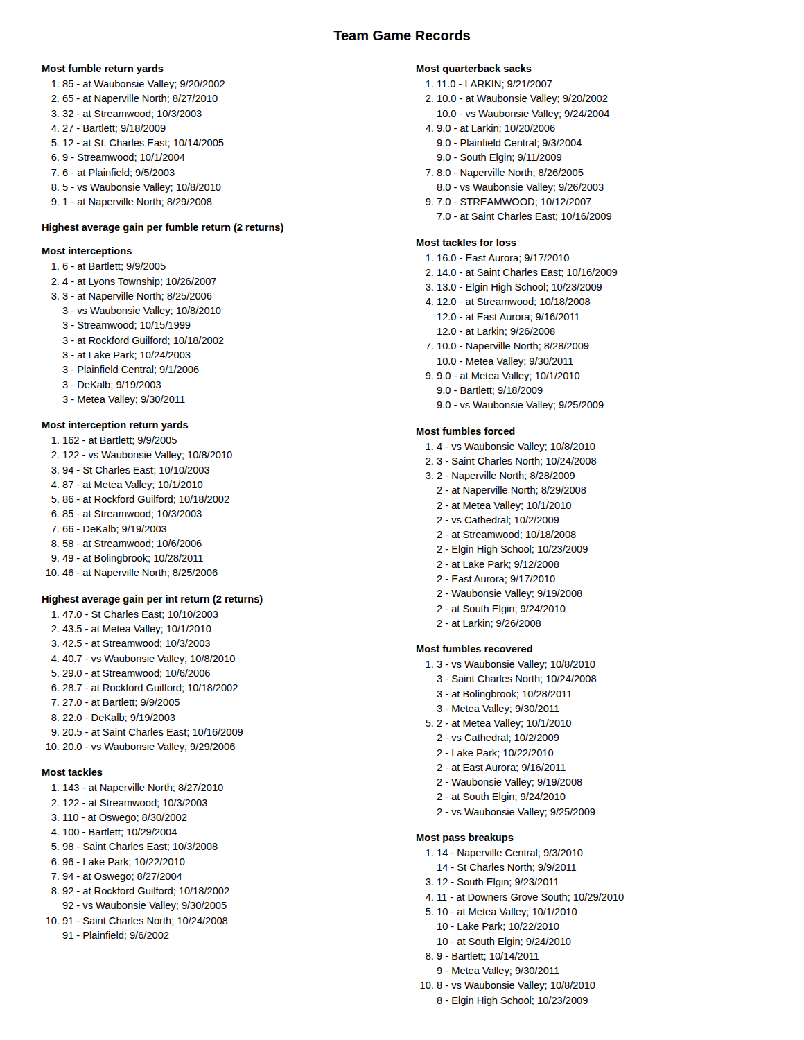Team Game Records
Most fumble return yards
85 - at Waubonsie Valley; 9/20/2002
65 - at Naperville North; 8/27/2010
32 - at Streamwood; 10/3/2003
27 - Bartlett; 9/18/2009
12 - at St. Charles East; 10/14/2005
9 - Streamwood; 10/1/2004
6 - at Plainfield; 9/5/2003
5 - vs Waubonsie Valley; 10/8/2010
1 - at Naperville North; 8/29/2008
Highest average gain per fumble return (2 returns)
Most interceptions
6 - at Bartlett; 9/9/2005
4 - at Lyons Township; 10/26/2007
3 - at Naperville North; 8/25/2006
3 - vs Waubonsie Valley; 10/8/2010
3 - Streamwood; 10/15/1999
3 - at Rockford Guilford; 10/18/2002
3 - at Lake Park; 10/24/2003
3 - Plainfield Central; 9/1/2006
3 - DeKalb; 9/19/2003
3 - Metea Valley; 9/30/2011
Most interception return yards
162 - at Bartlett; 9/9/2005
122 - vs Waubonsie Valley; 10/8/2010
94 - St Charles East; 10/10/2003
87 - at Metea Valley; 10/1/2010
86 - at Rockford Guilford; 10/18/2002
85 - at Streamwood; 10/3/2003
66 - DeKalb; 9/19/2003
58 - at Streamwood; 10/6/2006
49 - at Bolingbrook; 10/28/2011
46 - at Naperville North; 8/25/2006
Highest average gain per int return (2 returns)
47.0 - St Charles East; 10/10/2003
43.5 - at Metea Valley; 10/1/2010
42.5 - at Streamwood; 10/3/2003
40.7 - vs Waubonsie Valley; 10/8/2010
29.0 - at Streamwood; 10/6/2006
28.7 - at Rockford Guilford; 10/18/2002
27.0 - at Bartlett; 9/9/2005
22.0 - DeKalb; 9/19/2003
20.5 - at Saint Charles East; 10/16/2009
20.0 - vs Waubonsie Valley; 9/29/2006
Most tackles
143 - at Naperville North; 8/27/2010
122 - at Streamwood; 10/3/2003
110 - at Oswego; 8/30/2002
100 - Bartlett; 10/29/2004
98 - Saint Charles East; 10/3/2008
96 - Lake Park; 10/22/2010
94 - at Oswego; 8/27/2004
92 - at Rockford Guilford; 10/18/2002
92 - vs Waubonsie Valley; 9/30/2005
91 - Saint Charles North; 10/24/2008
91 - Plainfield; 9/6/2002
Most quarterback sacks
11.0 - LARKIN; 9/21/2007
10.0 - at Waubonsie Valley; 9/20/2002
10.0 - vs Waubonsie Valley; 9/24/2004
9.0 - at Larkin; 10/20/2006
9.0 - Plainfield Central; 9/3/2004
9.0 - South Elgin; 9/11/2009
8.0 - Naperville North; 8/26/2005
8.0 - vs Waubonsie Valley; 9/26/2003
7.0 - STREAMWOOD; 10/12/2007
7.0 - at Saint Charles East; 10/16/2009
Most tackles for loss
16.0 - East Aurora; 9/17/2010
14.0 - at Saint Charles East; 10/16/2009
13.0 - Elgin High School; 10/23/2009
12.0 - at Streamwood; 10/18/2008
12.0 - at East Aurora; 9/16/2011
12.0 - at Larkin; 9/26/2008
10.0 - Naperville North; 8/28/2009
10.0 - Metea Valley; 9/30/2011
9.0 - at Metea Valley; 10/1/2010
9.0 - Bartlett; 9/18/2009
9.0 - vs Waubonsie Valley; 9/25/2009
Most fumbles forced
4 - vs Waubonsie Valley; 10/8/2010
3 - Saint Charles North; 10/24/2008
2 - Naperville North; 8/28/2009
2 - at Naperville North; 8/29/2008
2 - at Metea Valley; 10/1/2010
2 - vs Cathedral; 10/2/2009
2 - at Streamwood; 10/18/2008
2 - Elgin High School; 10/23/2009
2 - at Lake Park; 9/12/2008
2 - East Aurora; 9/17/2010
2 - Waubonsie Valley; 9/19/2008
2 - at South Elgin; 9/24/2010
2 - at Larkin; 9/26/2008
Most fumbles recovered
3 - vs Waubonsie Valley; 10/8/2010
3 - Saint Charles North; 10/24/2008
3 - at Bolingbrook; 10/28/2011
3 - Metea Valley; 9/30/2011
2 - at Metea Valley; 10/1/2010
2 - vs Cathedral; 10/2/2009
2 - Lake Park; 10/22/2010
2 - at East Aurora; 9/16/2011
2 - Waubonsie Valley; 9/19/2008
2 - at South Elgin; 9/24/2010
2 - vs Waubonsie Valley; 9/25/2009
Most pass breakups
14 - Naperville Central; 9/3/2010
14 - St Charles North; 9/9/2011
12 - South Elgin; 9/23/2011
11 - at Downers Grove South; 10/29/2010
10 - at Metea Valley; 10/1/2010
10 - Lake Park; 10/22/2010
10 - at South Elgin; 9/24/2010
9 - Bartlett; 10/14/2011
9 - Metea Valley; 9/30/2011
8 - vs Waubonsie Valley; 10/8/2010
8 - Elgin High School; 10/23/2009